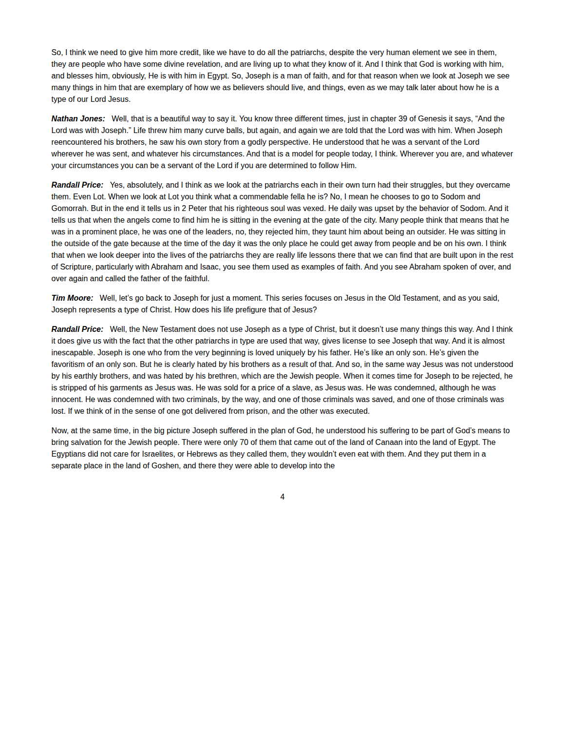So, I think we need to give him more credit, like we have to do all the patriarchs, despite the very human element we see in them, they are people who have some divine revelation, and are living up to what they know of it. And I think that God is working with him, and blesses him, obviously, He is with him in Egypt. So, Joseph is a man of faith, and for that reason when we look at Joseph we see many things in him that are exemplary of how we as believers should live, and things, even as we may talk later about how he is a type of our Lord Jesus.
Nathan Jones: Well, that is a beautiful way to say it. You know three different times, just in chapter 39 of Genesis it says, “And the Lord was with Joseph.” Life threw him many curve balls, but again, and again we are told that the Lord was with him. When Joseph reencountered his brothers, he saw his own story from a godly perspective. He understood that he was a servant of the Lord wherever he was sent, and whatever his circumstances. And that is a model for people today, I think. Wherever you are, and whatever your circumstances you can be a servant of the Lord if you are determined to follow Him.
Randall Price: Yes, absolutely, and I think as we look at the patriarchs each in their own turn had their struggles, but they overcame them. Even Lot. When we look at Lot you think what a commendable fella he is? No, I mean he chooses to go to Sodom and Gomorrah. But in the end it tells us in 2 Peter that his righteous soul was vexed. He daily was upset by the behavior of Sodom. And it tells us that when the angels come to find him he is sitting in the evening at the gate of the city. Many people think that means that he was in a prominent place, he was one of the leaders, no, they rejected him, they taunt him about being an outsider. He was sitting in the outside of the gate because at the time of the day it was the only place he could get away from people and be on his own. I think that when we look deeper into the lives of the patriarchs they are really life lessons there that we can find that are built upon in the rest of Scripture, particularly with Abraham and Isaac, you see them used as examples of faith. And you see Abraham spoken of over, and over again and called the father of the faithful.
Tim Moore: Well, let’s go back to Joseph for just a moment. This series focuses on Jesus in the Old Testament, and as you said, Joseph represents a type of Christ. How does his life prefigure that of Jesus?
Randall Price: Well, the New Testament does not use Joseph as a type of Christ, but it doesn’t use many things this way. And I think it does give us with the fact that the other patriarchs in type are used that way, gives license to see Joseph that way. And it is almost inescapable. Joseph is one who from the very beginning is loved uniquely by his father. He’s like an only son. He’s given the favoritism of an only son. But he is clearly hated by his brothers as a result of that. And so, in the same way Jesus was not understood by his earthly brothers, and was hated by his brethren, which are the Jewish people. When it comes time for Joseph to be rejected, he is stripped of his garments as Jesus was. He was sold for a price of a slave, as Jesus was. He was condemned, although he was innocent. He was condemned with two criminals, by the way, and one of those criminals was saved, and one of those criminals was lost. If we think of in the sense of one got delivered from prison, and the other was executed.
Now, at the same time, in the big picture Joseph suffered in the plan of God, he understood his suffering to be part of God’s means to bring salvation for the Jewish people. There were only 70 of them that came out of the land of Canaan into the land of Egypt. The Egyptians did not care for Israelites, or Hebrews as they called them, they wouldn’t even eat with them. And they put them in a separate place in the land of Goshen, and there they were able to develop into the
4